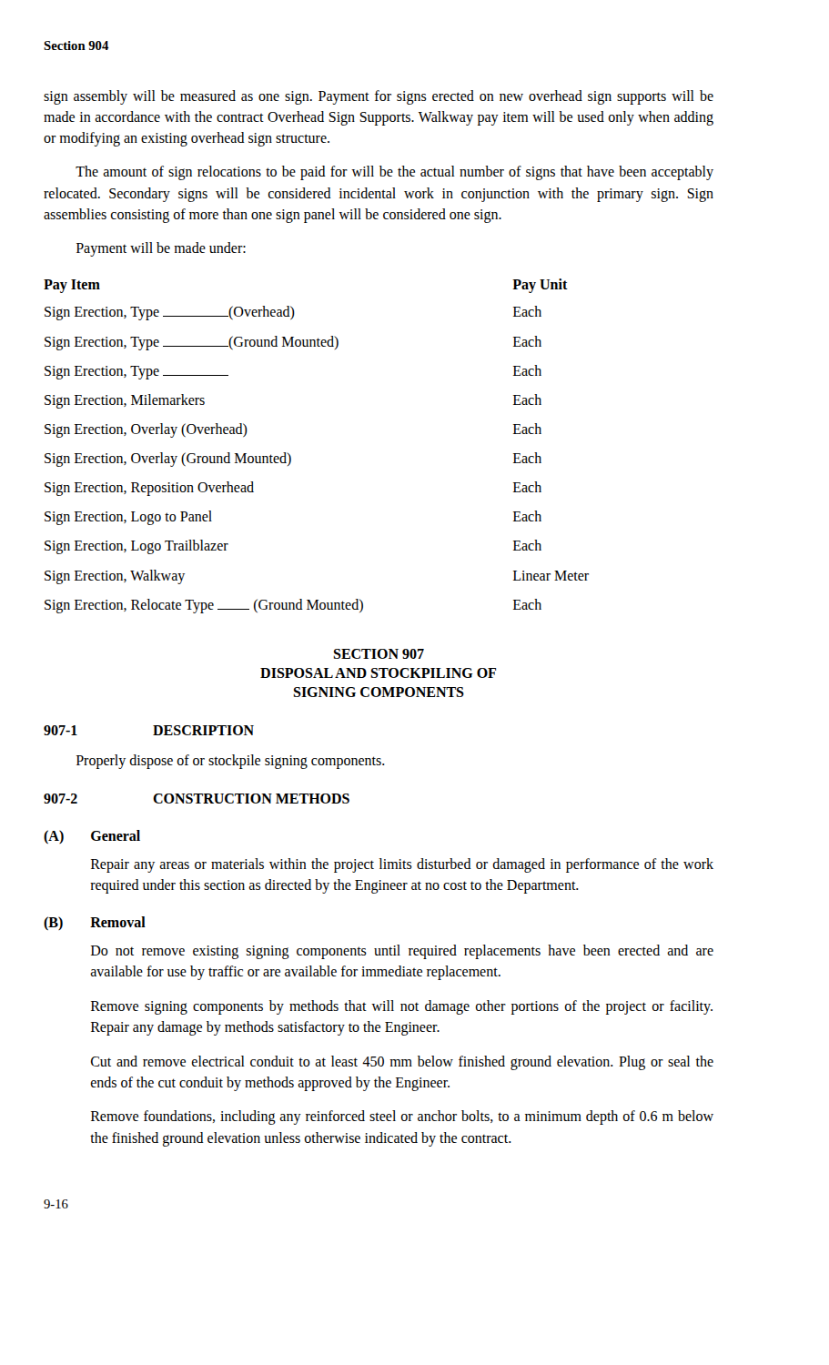Section 904
sign assembly will be measured as one sign. Payment for signs erected on new overhead sign supports will be made in accordance with the contract Overhead Sign Supports. Walkway pay item will be used only when adding or modifying an existing overhead sign structure.
The amount of sign relocations to be paid for will be the actual number of signs that have been acceptably relocated. Secondary signs will be considered incidental work in conjunction with the primary sign. Sign assemblies consisting of more than one sign panel will be considered one sign.
Payment will be made under:
| Pay Item | Pay Unit |
| --- | --- |
| Sign Erection, Type (Overhead) | Each |
| Sign Erection, Type (Ground Mounted) | Each |
| Sign Erection, Type | Each |
| Sign Erection, Milemarkers | Each |
| Sign Erection, Overlay (Overhead) | Each |
| Sign Erection, Overlay (Ground Mounted) | Each |
| Sign Erection, Reposition Overhead | Each |
| Sign Erection, Logo to Panel | Each |
| Sign Erection, Logo Trailblazer | Each |
| Sign Erection, Walkway | Linear Meter |
| Sign Erection, Relocate Type (Ground Mounted) | Each |
SECTION 907 DISPOSAL AND STOCKPILING OF SIGNING COMPONENTS
907-1 DESCRIPTION
Properly dispose of or stockpile signing components.
907-2 CONSTRUCTION METHODS
(A) General
Repair any areas or materials within the project limits disturbed or damaged in performance of the work required under this section as directed by the Engineer at no cost to the Department.
(B) Removal
Do not remove existing signing components until required replacements have been erected and are available for use by traffic or are available for immediate replacement.
Remove signing components by methods that will not damage other portions of the project or facility. Repair any damage by methods satisfactory to the Engineer.
Cut and remove electrical conduit to at least 450 mm below finished ground elevation. Plug or seal the ends of the cut conduit by methods approved by the Engineer.
Remove foundations, including any reinforced steel or anchor bolts, to a minimum depth of 0.6 m below the finished ground elevation unless otherwise indicated by the contract.
9-16